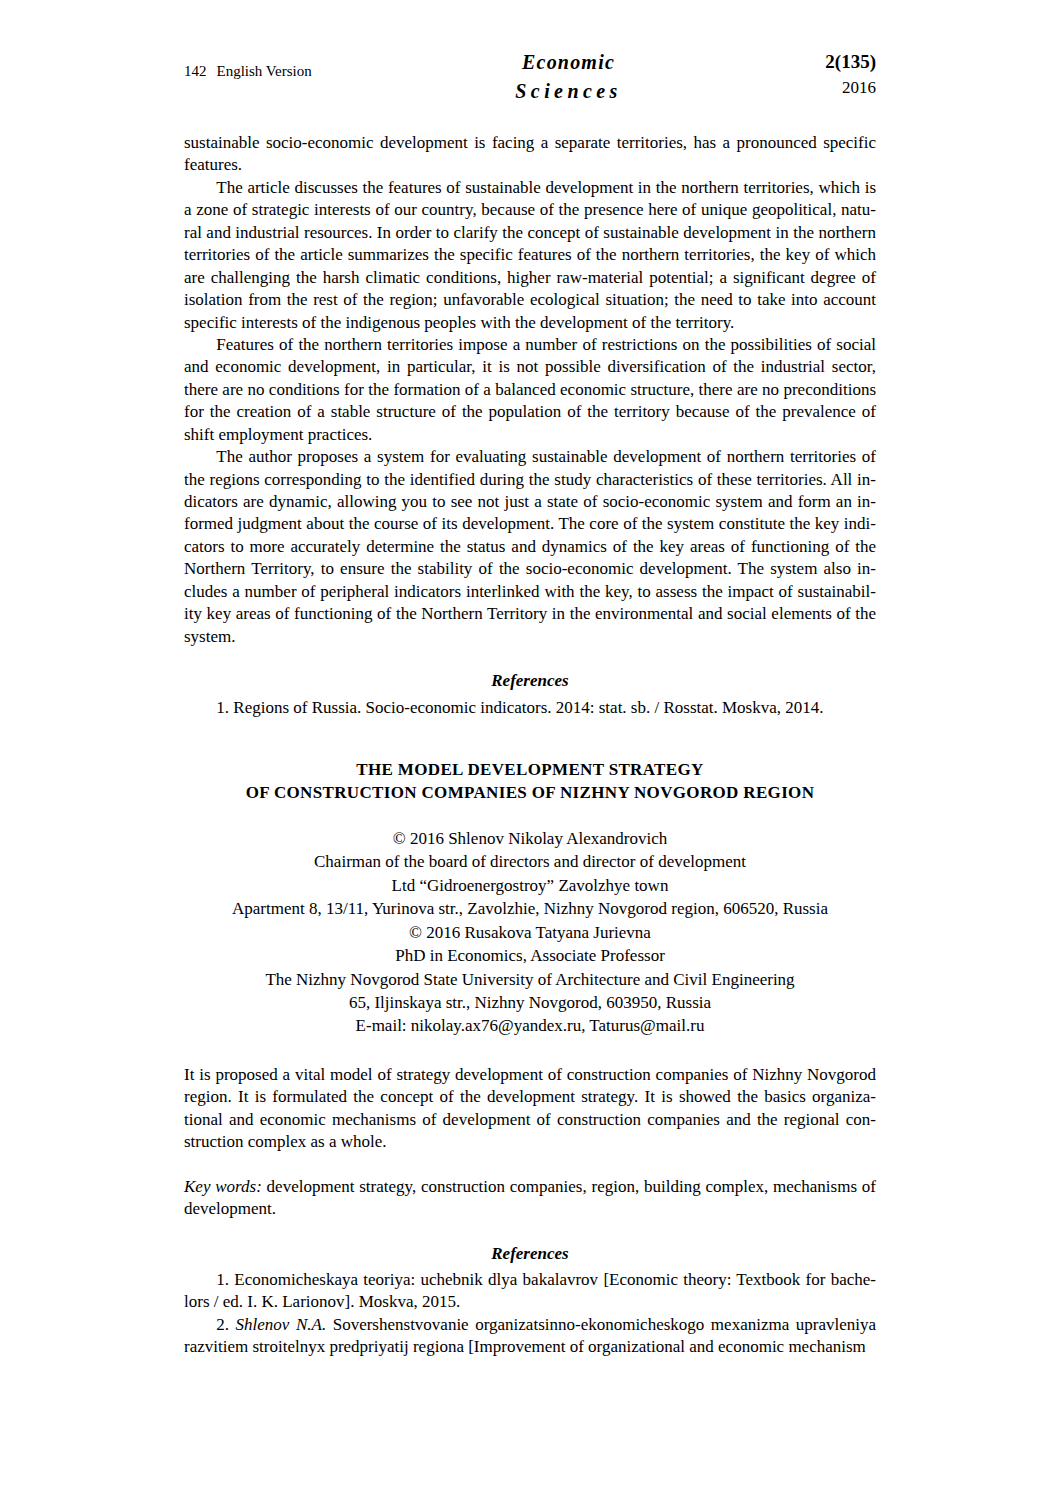142 English Version
Economic
Sciences
2(135)
2016
sustainable socio-economic development is facing a separate territories, has a pronounced specific features.
The article discusses the features of sustainable development in the northern territories, which is a zone of strategic interests of our country, because of the presence here of unique geopolitical, natural and industrial resources. In order to clarify the concept of sustainable development in the northern territories of the article summarizes the specific features of the northern territories, the key of which are challenging the harsh climatic conditions, higher raw-material potential; a significant degree of isolation from the rest of the region; unfavorable ecological situation; the need to take into account specific interests of the indigenous peoples with the development of the territory.
Features of the northern territories impose a number of restrictions on the possibilities of social and economic development, in particular, it is not possible diversification of the industrial sector, there are no conditions for the formation of a balanced economic structure, there are no preconditions for the creation of a stable structure of the population of the territory because of the prevalence of shift employment practices.
The author proposes a system for evaluating sustainable development of northern territories of the regions corresponding to the identified during the study characteristics of these territories. All indicators are dynamic, allowing you to see not just a state of socio-economic system and form an informed judgment about the course of its development. The core of the system constitute the key indicators to more accurately determine the status and dynamics of the key areas of functioning of the Northern Territory, to ensure the stability of the socio-economic development. The system also includes a number of peripheral indicators interlinked with the key, to assess the impact of sustainability key areas of functioning of the Northern Territory in the environmental and social elements of the system.
References
1. Regions of Russia. Socio-economic indicators. 2014: stat. sb. / Rosstat. Moskva, 2014.
The model development strategy
of construction companies of Nizhny Novgorod region
© 2016 Shlenov Nikolay Alexandrovich Chairman of the board of directors and director of development Ltd “Gidroenergostroy” Zavolzhye town Apartment 8, 13/11, Yurinova str., Zavolzhie, Nizhny Novgorod region, 606520, Russia © 2016 Rusakova Tatyana Jurievna PhD in Economics, Associate Professor The Nizhny Novgorod State University of Architecture and Civil Engineering 65, Iljinskaya str., Nizhny Novgorod, 603950, Russia E-mail: nikolay.ax76@yandex.ru, Taturus@mail.ru
It is proposed a vital model of strategy development of construction companies of Nizhny Novgorod region. It is formulated the concept of the development strategy. It is showed the basics organizational and economic mechanisms of development of construction companies and the regional construction complex as a whole.
Key words: development strategy, construction companies, region, building complex, mechanisms of development.
References
1. Economicheskaya teoriya: uchebnik dlya bakalavrov [Economic theory: Textbook for bachelors / ed. I. K. Larionov]. Moskva, 2015.
2. Shlenov N.A. Sovershenstvovanie organizatsinno-ekonomicheskogo mexanizma upravleniya razvitiem stroitelnyx predpriyatij regiona [Improvement of organizational and economic mechanism